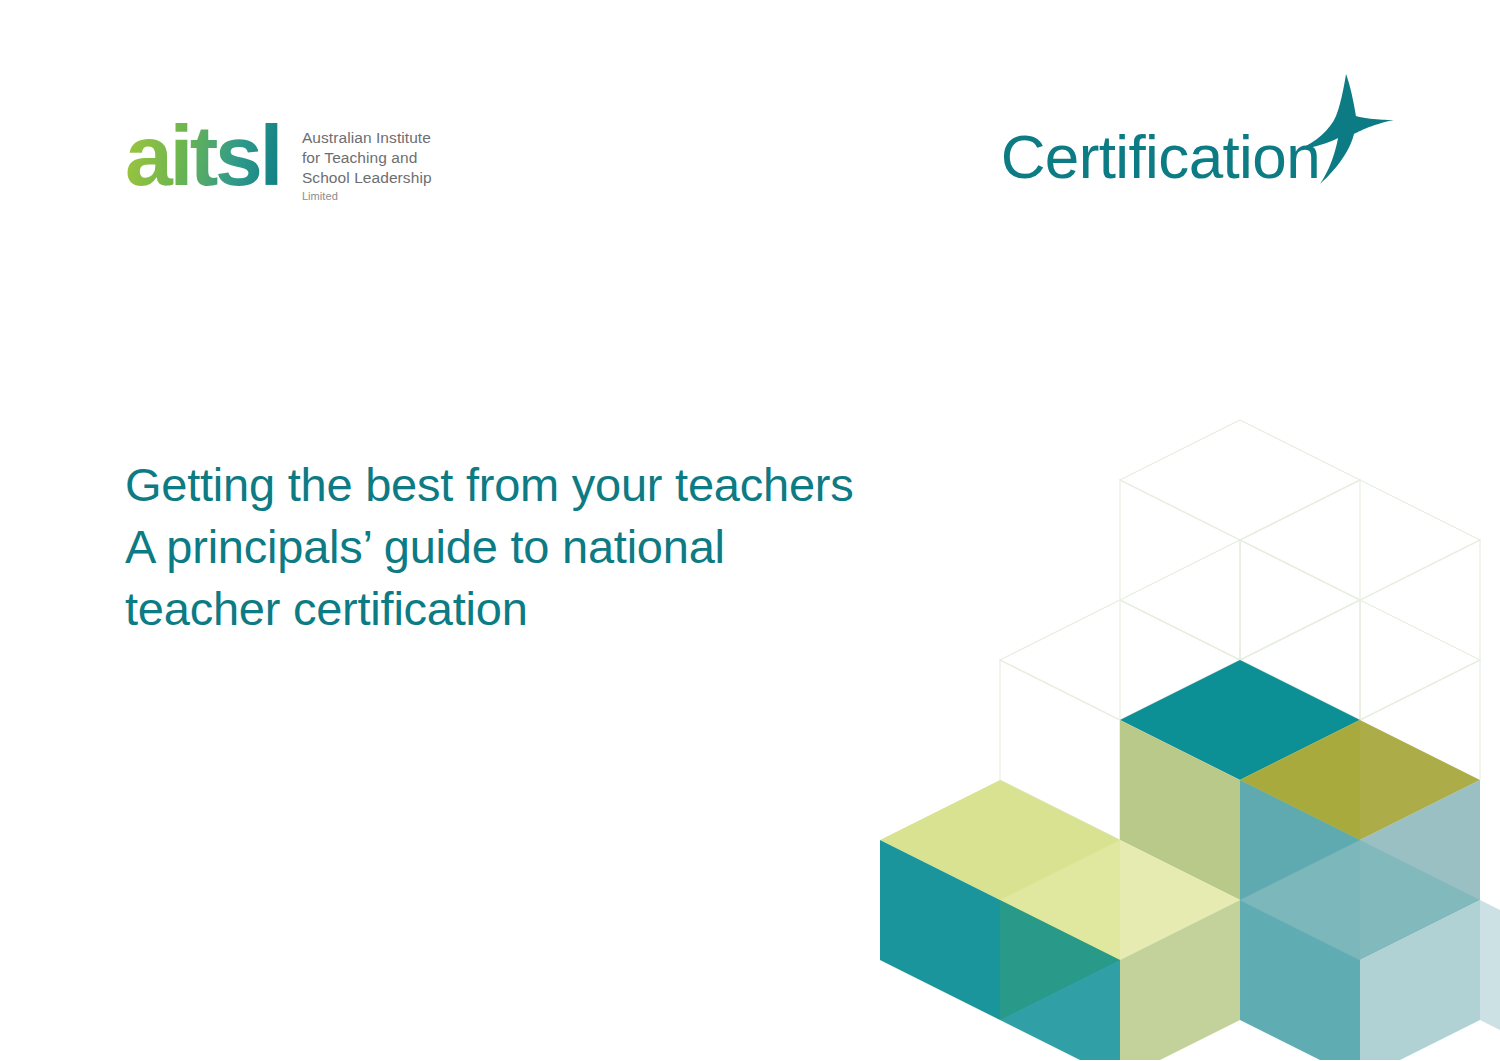aitsl
Australian Institute for Teaching and School Leadership Limited
Certification
Getting the best from your teachers A principals’ guide to national teacher certification